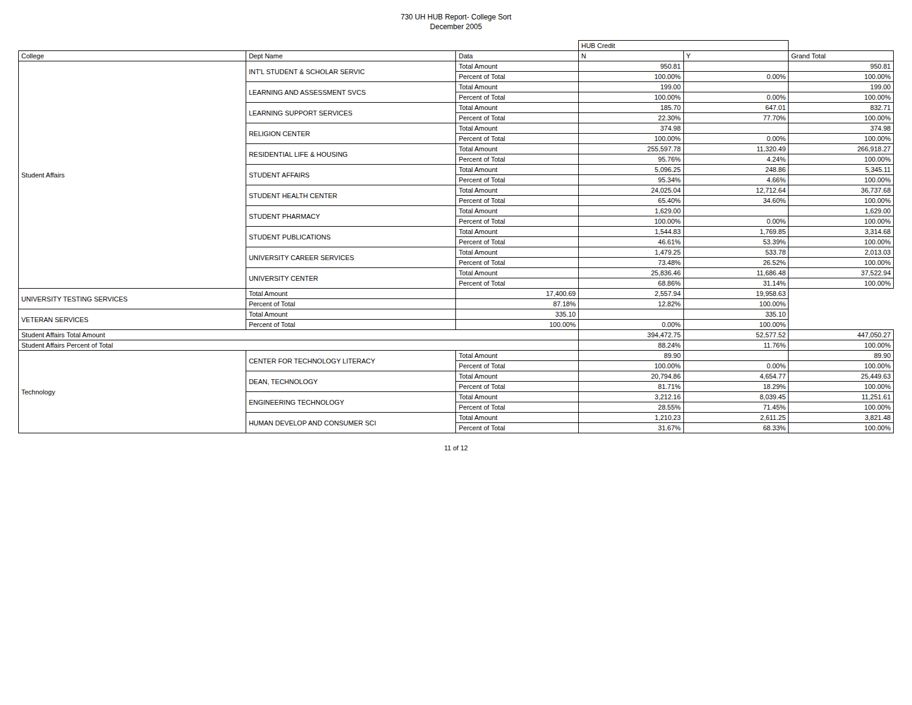730 UH HUB Report- College Sort
December 2005
| | | | HUB Credit | |
| College | Dept Name | Data | N | Y | Grand Total |
| Student Affairs | INT'L STUDENT & SCHOLAR SERVIC | Total Amount | 950.81 | | 950.81 |
| Percent of Total | 100.00% | 0.00% | 100.00% |
| LEARNING AND ASSESSMENT SVCS | Total Amount | 199.00 | | 199.00 |
| Percent of Total | 100.00% | 0.00% | 100.00% |
| LEARNING SUPPORT SERVICES | Total Amount | 185.70 | 647.01 | 832.71 |
| Percent of Total | 22.30% | 77.70% | 100.00% |
| RELIGION CENTER | Total Amount | 374.98 | | 374.98 |
| Percent of Total | 100.00% | 0.00% | 100.00% |
| RESIDENTIAL LIFE & HOUSING | Total Amount | 255,597.78 | 11,320.49 | 266,918.27 |
| Percent of Total | 95.76% | 4.24% | 100.00% |
| STUDENT AFFAIRS | Total Amount | 5,096.25 | 248.86 | 5,345.11 |
| Percent of Total | 95.34% | 4.66% | 100.00% |
| STUDENT HEALTH CENTER | Total Amount | 24,025.04 | 12,712.64 | 36,737.68 |
| Percent of Total | 65.40% | 34.60% | 100.00% |
| STUDENT PHARMACY | Total Amount | 1,629.00 | | 1,629.00 |
| Percent of Total | 100.00% | 0.00% | 100.00% |
| STUDENT PUBLICATIONS | Total Amount | 1,544.83 | 1,769.85 | 3,314.68 |
| Percent of Total | 46.61% | 53.39% | 100.00% |
| UNIVERSITY CAREER SERVICES | Total Amount | 1,479.25 | 533.78 | 2,013.03 |
| Percent of Total | 73.48% | 26.52% | 100.00% |
| UNIVERSITY CENTER | Total Amount | 25,836.46 | 11,686.48 | 37,522.94 |
| Percent of Total | 68.86% | 31.14% | 100.00% |
| UNIVERSITY TESTING SERVICES | Total Amount | 17,400.69 | 2,557.94 | 19,958.63 |
| Percent of Total | 87.18% | 12.82% | 100.00% |
| VETERAN SERVICES | Total Amount | 335.10 | | 335.10 |
| Percent of Total | 100.00% | 0.00% | 100.00% |
| Student Affairs Total Amount | 394,472.75 | 52,577.52 | 447,050.27 |
| Student Affairs Percent of Total | 88.24% | 11.76% | 100.00% |
| Technology | CENTER FOR TECHNOLOGY LITERACY | Total Amount | 89.90 | | 89.90 |
| Percent of Total | 100.00% | 0.00% | 100.00% |
| DEAN, TECHNOLOGY | Total Amount | 20,794.86 | 4,654.77 | 25,449.63 |
| Percent of Total | 81.71% | 18.29% | 100.00% |
| ENGINEERING TECHNOLOGY | Total Amount | 3,212.16 | 8,039.45 | 11,251.61 |
| Percent of Total | 28.55% | 71.45% | 100.00% |
| HUMAN DEVELOP AND CONSUMER SCI | Total Amount | 1,210.23 | 2,611.25 | 3,821.48 |
| Percent of Total | 31.67% | 68.33% | 100.00% |
11 of 12